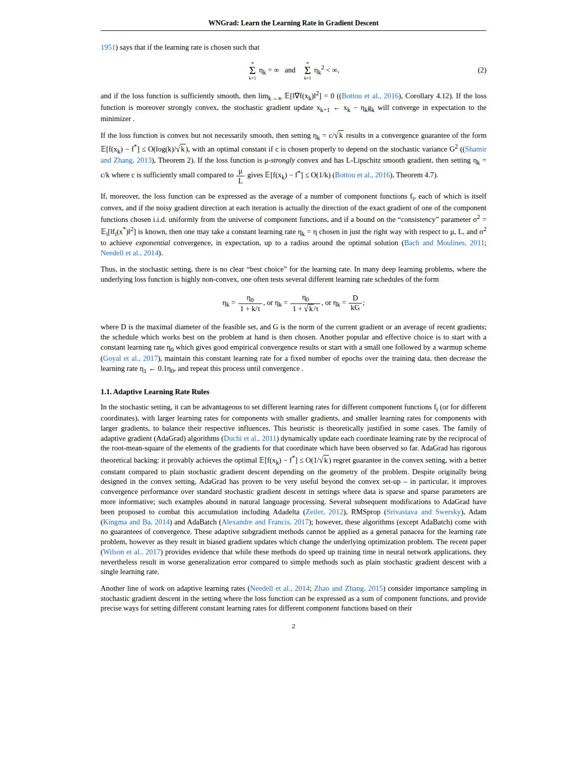WNGrad: Learn the Learning Rate in Gradient Descent
1951) says that if the learning rate is chosen such that
∞ Σ k=1 ηk = ∞ and ∞ Σ k=1 ηk2 < ∞,
(2)
and if the loss function is sufficiently smooth, then limk→∞ 𝔼[‖∇f(xk)‖2] = 0 ((Bottou et al., 2016), Corollary 4.12). If the loss function is moreover strongly convex, the stochastic gradient update xk+1 ← xk − ηkgk will converge in expectation to the minimizer .
If the loss function is convex but not necessarily smooth, then setting ηk = c/√k results in a convergence guarantee of the form 𝔼[f(xk) − f*] ≤ O(log(k)/√k), with an optimal constant if c is chosen properly to depend on the stochastic variance G2 ((Shamir and Zhang, 2013), Theorem 2). If the loss function is μ-strongly convex and has L-Lipschitz smooth gradient, then setting ηk = c/k where c is sufficiently small compared to μL gives 𝔼[f(xk) − f*] ≤ O(1/k) (Bottou et al., 2016), Theorem 4.7).
If, moreover, the loss function can be expressed as the average of a number of component functions fi, each of which is itself convex, and if the noisy gradient direction at each iteration is actually the direction of the exact gradient of one of the component functions chosen i.i.d. uniformly from the universe of component functions, and if a bound on the “consistency” parameter σ2 = 𝔼i[‖fi(x*)‖2] is known, then one may take a constant learning rate ηk = η chosen in just the right way with respect to μ, L, and σ2 to achieve exponential convergence, in expectation, up to a radius around the optimal solution (Bach and Moulines, 2011; Needell et al., 2014).
Thus, in the stochastic setting, there is no clear “best choice” for the learning rate. In many deep learning problems, where the underlying loss function is highly non-convex, one often tests several different learning rate schedules of the form
ηk = η0 1 + k/τ , or ηk = η0 1 + √k/τ , or ηk = D kG ;
where D is the maximal diameter of the feasible set, and G is the norm of the current gradient or an average of recent gradients; the schedule which works best on the problem at hand is then chosen. Another popular and effective choice is to start with a constant learning rate η0 which gives good empirical convergence results or start with a small one followed by a warmup scheme (Goyal et al., 2017), maintain this constant learning rate for a fixed number of epochs over the training data, then decrease the learning rate η1 ← 0.1η0, and repeat this process until convergence .
1.1. Adaptive Learning Rate Rules
In the stochastic setting, it can be advantageous to set different learning rates for different component functions fi (or for different coordinates), with larger learning rates for components with smaller gradients, and smaller learning rates for components with larger gradients, to balance their respective influences. This heuristic is theoretically justified in some cases. The family of adaptive gradient (AdaGrad) algorithms (Duchi et al., 2011) dynamically update each coordinate learning rate by the reciprocal of the root-mean-square of the elements of the gradients for that coordinate which have been observed so far. AdaGrad has rigorous theoretical backing: it provably achieves the optimal 𝔼[f(xk) − f*] ≤ O(1/√k) regret guarantee in the convex setting, with a better constant compared to plain stochastic gradient descent depending on the geometry of the problem. Despite originally being designed in the convex setting, AdaGrad has proven to be very useful beyond the convex set-up – in particular, it improves convergence performance over standard stochastic gradient descent in settings where data is sparse and sparse parameters are more informative; such examples abound in natural language processing. Several subsequent modifications to AdaGrad have been proposed to combat this accumulation including Adadelta (Zeiler, 2012), RMSprop (Srivastava and Swersky), Adam (Kingma and Ba, 2014) and AdaBatch (Alexandre and Francis, 2017); however, these algorithms (except AdaBatch) come with no guarantees of convergence. These adaptive subgradient methods cannot be applied as a general panacea for the learning rate problem, however as they result in biased gradient updates which change the underlying optimization problem. The recent paper (Wilson et al., 2017) provides evidence that while these methods do speed up training time in neural network applications, they nevertheless result in worse generalization error compared to simple methods such as plain stochastic gradient descent with a single learning rate.
Another line of work on adaptive learning rates (Needell et al., 2014; Zhao and Zhang, 2015) consider importance sampling in stochastic gradient descent in the setting where the loss function can be expressed as a sum of component functions, and provide precise ways for setting different constant learning rates for different component functions based on their
2